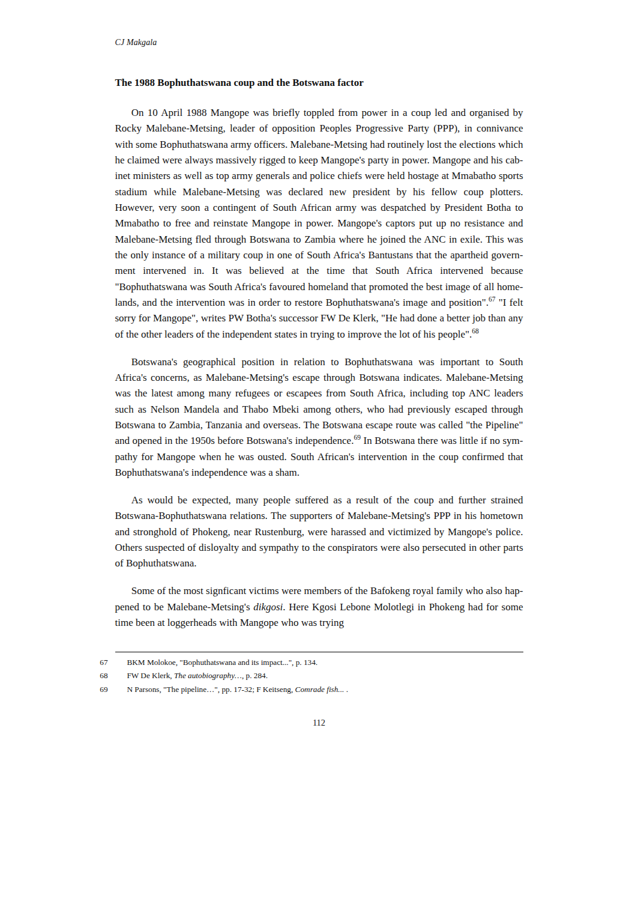CJ Makgala
The 1988 Bophuthatswana coup and the Botswana factor
On 10 April 1988 Mangope was briefly toppled from power in a coup led and organised by Rocky Malebane-Metsing, leader of opposition Peoples Progressive Party (PPP), in connivance with some Bophuthatswana army officers. Malebane-Metsing had routinely lost the elections which he claimed were always massively rigged to keep Mangope's party in power. Mangope and his cabinet ministers as well as top army generals and police chiefs were held hostage at Mmabatho sports stadium while Malebane-Metsing was declared new president by his fellow coup plotters. However, very soon a contingent of South African army was despatched by President Botha to Mmabatho to free and reinstate Mangope in power. Mangope's captors put up no resistance and Malebane-Metsing fled through Botswana to Zambia where he joined the ANC in exile. This was the only instance of a military coup in one of South Africa's Bantustans that the apartheid government intervened in. It was believed at the time that South Africa intervened because "Bophuthatswana was South Africa's favoured homeland that promoted the best image of all homelands, and the intervention was in order to restore Bophuthatswana's image and position".67 "I felt sorry for Mangope", writes PW Botha's successor FW De Klerk, "He had done a better job than any of the other leaders of the independent states in trying to improve the lot of his people".68
Botswana's geographical position in relation to Bophuthatswana was important to South Africa's concerns, as Malebane-Metsing's escape through Botswana indicates. Malebane-Metsing was the latest among many refugees or escapees from South Africa, including top ANC leaders such as Nelson Mandela and Thabo Mbeki among others, who had previously escaped through Botswana to Zambia, Tanzania and overseas. The Botswana escape route was called "the Pipeline" and opened in the 1950s before Botswana's independence.69 In Botswana there was little if no sympathy for Mangope when he was ousted. South African's intervention in the coup confirmed that Bophuthatswana's independence was a sham.
As would be expected, many people suffered as a result of the coup and further strained Botswana-Bophuthatswana relations. The supporters of Malebane-Metsing's PPP in his hometown and stronghold of Phokeng, near Rustenburg, were harassed and victimized by Mangope's police. Others suspected of disloyalty and sympathy to the conspirators were also persecuted in other parts of Bophuthatswana.
Some of the most signficant victims were members of the Bafokeng royal family who also happened to be Malebane-Metsing's dikgosi. Here Kgosi Lebone Molotlegi in Phokeng had for some time been at loggerheads with Mangope who was trying
67 BKM Molokoe, "Bophuthatswana and its impact...", p. 134.
68 FW De Klerk, The autobiography…, p. 284.
69 N Parsons, "The pipeline…", pp. 17-32; F Keitseng, Comrade fish... .
112